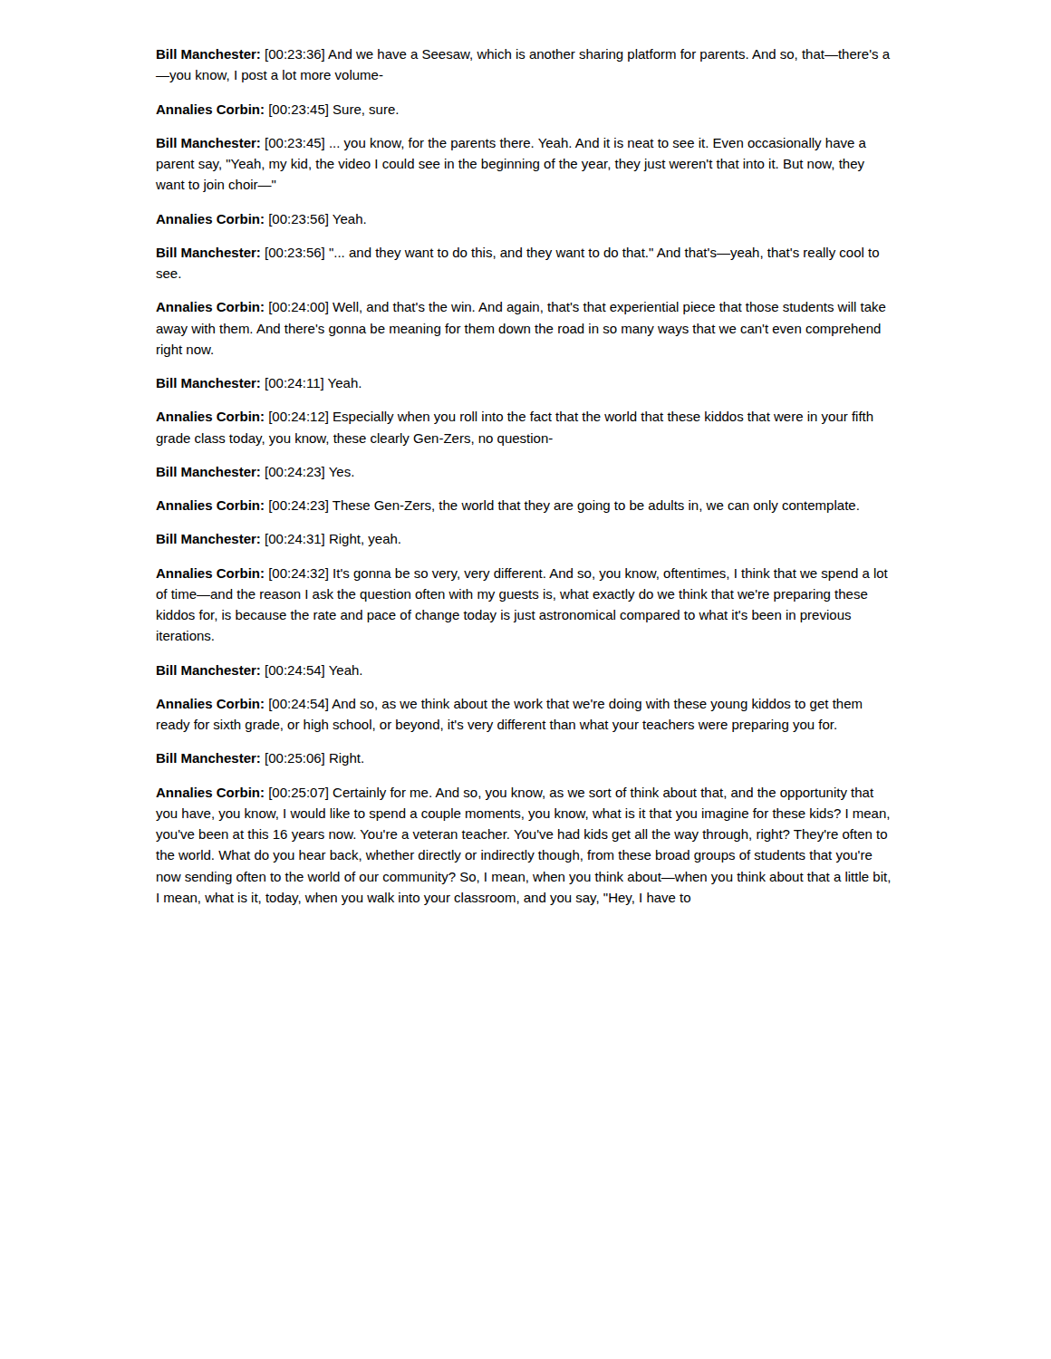Bill Manchester: [00:23:36] And we have a Seesaw, which is another sharing platform for parents. And so, that—there's a—you know, I post a lot more volume-
Annalies Corbin: [00:23:45] Sure, sure.
Bill Manchester: [00:23:45] ... you know, for the parents there. Yeah. And it is neat to see it. Even occasionally have a parent say, "Yeah, my kid, the video I could see in the beginning of the year, they just weren't that into it. But now, they want to join choir—"
Annalies Corbin: [00:23:56] Yeah.
Bill Manchester: [00:23:56] "... and they want to do this, and they want to do that." And that's—yeah, that's really cool to see.
Annalies Corbin: [00:24:00] Well, and that's the win. And again, that's that experiential piece that those students will take away with them. And there's gonna be meaning for them down the road in so many ways that we can't even comprehend right now.
Bill Manchester: [00:24:11] Yeah.
Annalies Corbin: [00:24:12] Especially when you roll into the fact that the world that these kiddos that were in your fifth grade class today, you know, these clearly Gen-Zers, no question-
Bill Manchester: [00:24:23] Yes.
Annalies Corbin: [00:24:23] These Gen-Zers, the world that they are going to be adults in, we can only contemplate.
Bill Manchester: [00:24:31] Right, yeah.
Annalies Corbin: [00:24:32] It's gonna be so very, very different. And so, you know, oftentimes, I think that we spend a lot of time—and the reason I ask the question often with my guests is, what exactly do we think that we're preparing these kiddos for, is because the rate and pace of change today is just astronomical compared to what it's been in previous iterations.
Bill Manchester: [00:24:54] Yeah.
Annalies Corbin: [00:24:54] And so, as we think about the work that we're doing with these young kiddos to get them ready for sixth grade, or high school, or beyond, it's very different than what your teachers were preparing you for.
Bill Manchester: [00:25:06] Right.
Annalies Corbin: [00:25:07] Certainly for me. And so, you know, as we sort of think about that, and the opportunity that you have, you know, I would like to spend a couple moments, you know, what is it that you imagine for these kids? I mean, you've been at this 16 years now. You're a veteran teacher. You've had kids get all the way through, right? They're often to the world. What do you hear back, whether directly or indirectly though, from these broad groups of students that you're now sending often to the world of our community? So, I mean, when you think about—when you think about that a little bit, I mean, what is it, today, when you walk into your classroom, and you say, "Hey, I have to